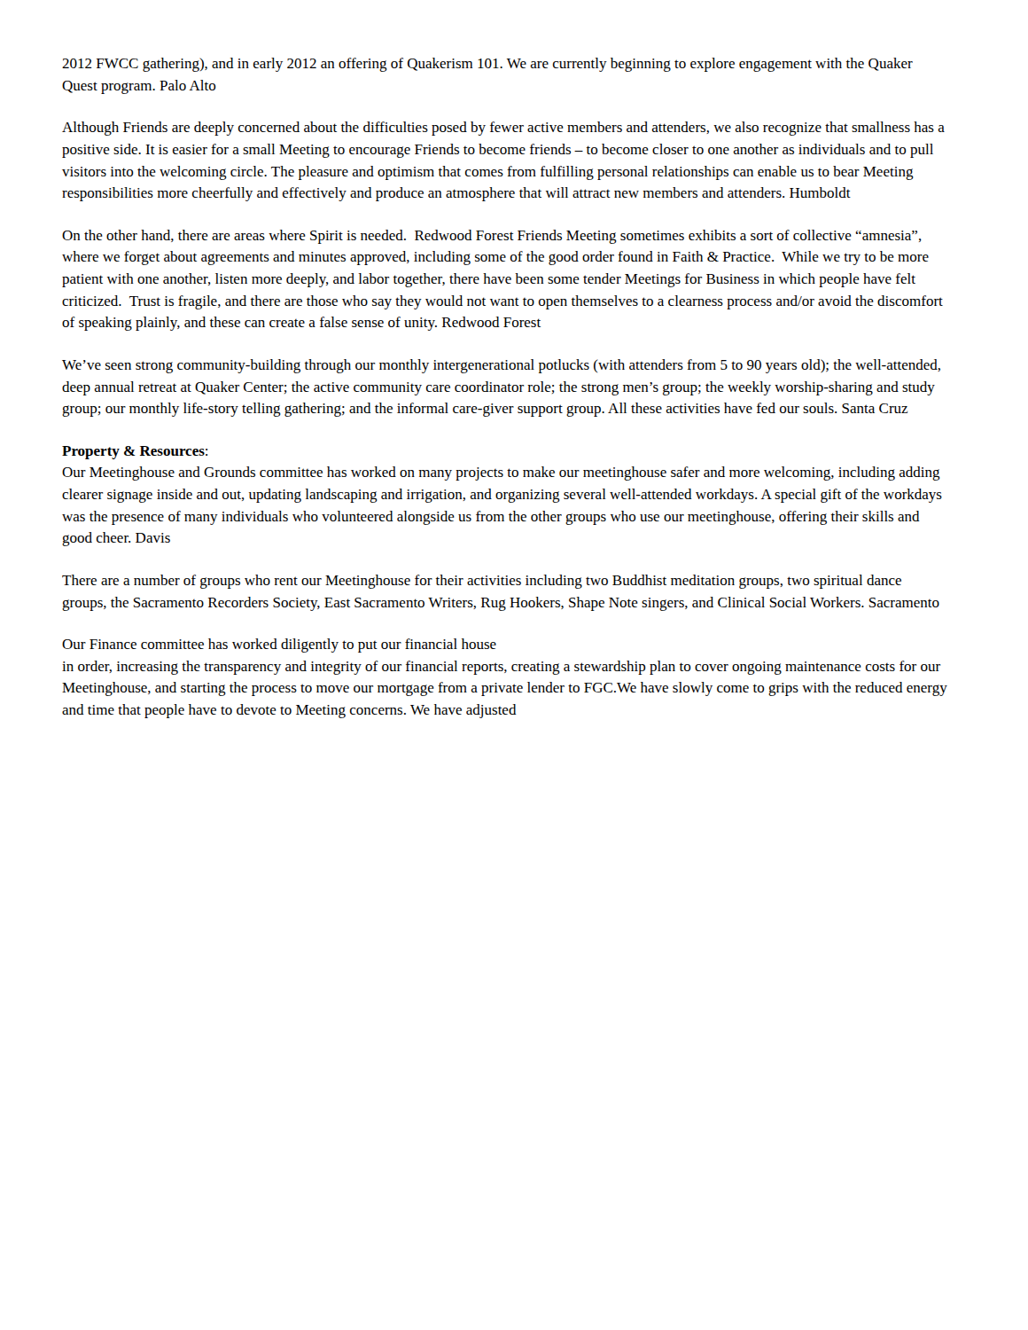2012 FWCC gathering), and in early 2012 an offering of Quakerism 101. We are currently beginning to explore engagement with the Quaker Quest program. Palo Alto
Although Friends are deeply concerned about the difficulties posed by fewer active members and attenders, we also recognize that smallness has a positive side. It is easier for a small Meeting to encourage Friends to become friends – to become closer to one another as individuals and to pull visitors into the welcoming circle. The pleasure and optimism that comes from fulfilling personal relationships can enable us to bear Meeting responsibilities more cheerfully and effectively and produce an atmosphere that will attract new members and attenders. Humboldt
On the other hand, there are areas where Spirit is needed. Redwood Forest Friends Meeting sometimes exhibits a sort of collective “amnesia”, where we forget about agreements and minutes approved, including some of the good order found in Faith & Practice. While we try to be more patient with one another, listen more deeply, and labor together, there have been some tender Meetings for Business in which people have felt criticized. Trust is fragile, and there are those who say they would not want to open themselves to a clearness process and/or avoid the discomfort of speaking plainly, and these can create a false sense of unity. Redwood Forest
We’ve seen strong community-building through our monthly intergenerational potlucks (with attenders from 5 to 90 years old); the well-attended, deep annual retreat at Quaker Center; the active community care coordinator role; the strong men’s group; the weekly worship-sharing and study group; our monthly life-story telling gathering; and the informal care-giver support group. All these activities have fed our souls. Santa Cruz
Property & Resources
:
Our Meetinghouse and Grounds committee has worked on many projects to make our meetinghouse safer and more welcoming, including adding clearer signage inside and out, updating landscaping and irrigation, and organizing several well-attended workdays. A special gift of the workdays was the presence of many individuals who volunteered alongside us from the other groups who use our meetinghouse, offering their skills and good cheer. Davis
There are a number of groups who rent our Meetinghouse for their activities including two Buddhist meditation groups, two spiritual dance groups, the Sacramento Recorders Society, East Sacramento Writers, Rug Hookers, Shape Note singers, and Clinical Social Workers. Sacramento
Our Finance committee has worked diligently to put our financial house
in order, increasing the transparency and integrity of our financial reports, creating a stewardship plan to cover ongoing maintenance costs for our Meetinghouse, and starting the process to move our mortgage from a private lender to FGC.We have slowly come to grips with the reduced energy and time that people have to devote to Meeting concerns. We have adjusted